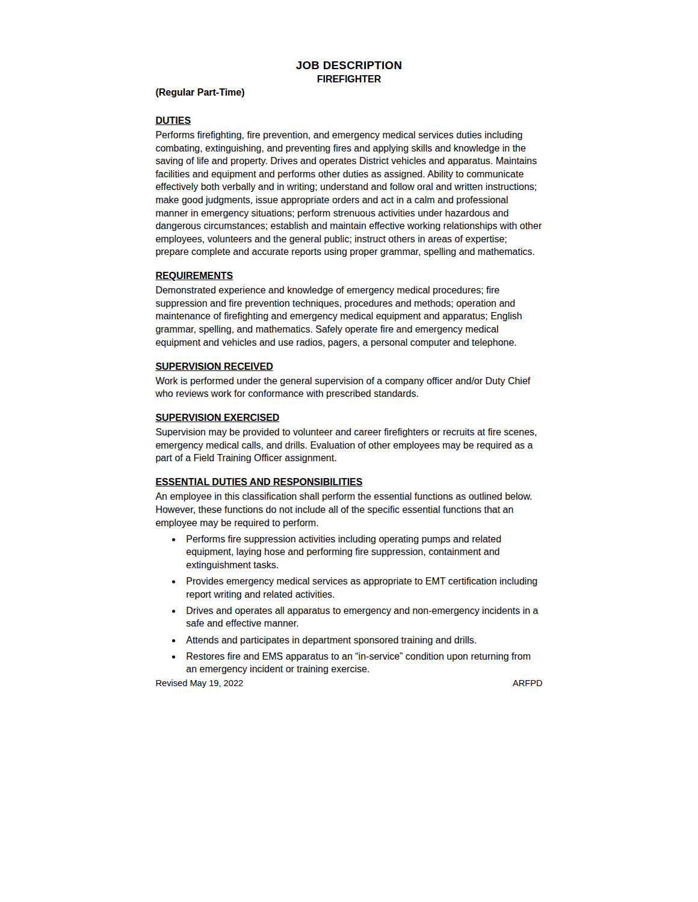JOB DESCRIPTION
FIREFIGHTER
(Regular Part-Time)
DUTIES
Performs firefighting, fire prevention, and emergency medical services duties including combating, extinguishing, and preventing fires and applying skills and knowledge in the saving of life and property. Drives and operates District vehicles and apparatus. Maintains facilities and equipment and performs other duties as assigned. Ability to communicate effectively both verbally and in writing; understand and follow oral and written instructions; make good judgments, issue appropriate orders and act in a calm and professional manner in emergency situations; perform strenuous activities under hazardous and dangerous circumstances; establish and maintain effective working relationships with other employees, volunteers and the general public; instruct others in areas of expertise; prepare complete and accurate reports using proper grammar, spelling and mathematics.
REQUIREMENTS
Demonstrated experience and knowledge of emergency medical procedures; fire suppression and fire prevention techniques, procedures and methods; operation and maintenance of firefighting and emergency medical equipment and apparatus; English grammar, spelling, and mathematics. Safely operate fire and emergency medical equipment and vehicles and use radios, pagers, a personal computer and telephone.
SUPERVISION RECEIVED
Work is performed under the general supervision of a company officer and/or Duty Chief who reviews work for conformance with prescribed standards.
SUPERVISION EXERCISED
Supervision may be provided to volunteer and career firefighters or recruits at fire scenes, emergency medical calls, and drills. Evaluation of other employees may be required as a part of a Field Training Officer assignment.
ESSENTIAL DUTIES AND RESPONSIBILITIES
An employee in this classification shall perform the essential functions as outlined below. However, these functions do not include all of the specific essential functions that an employee may be required to perform.
Performs fire suppression activities including operating pumps and related equipment, laying hose and performing fire suppression, containment and extinguishment tasks.
Provides emergency medical services as appropriate to EMT certification including report writing and related activities.
Drives and operates all apparatus to emergency and non-emergency incidents in a safe and effective manner.
Attends and participates in department sponsored training and drills.
Restores fire and EMS apparatus to an “in-service” condition upon returning from an emergency incident or training exercise.
Revised May 19, 2022 ARFPD